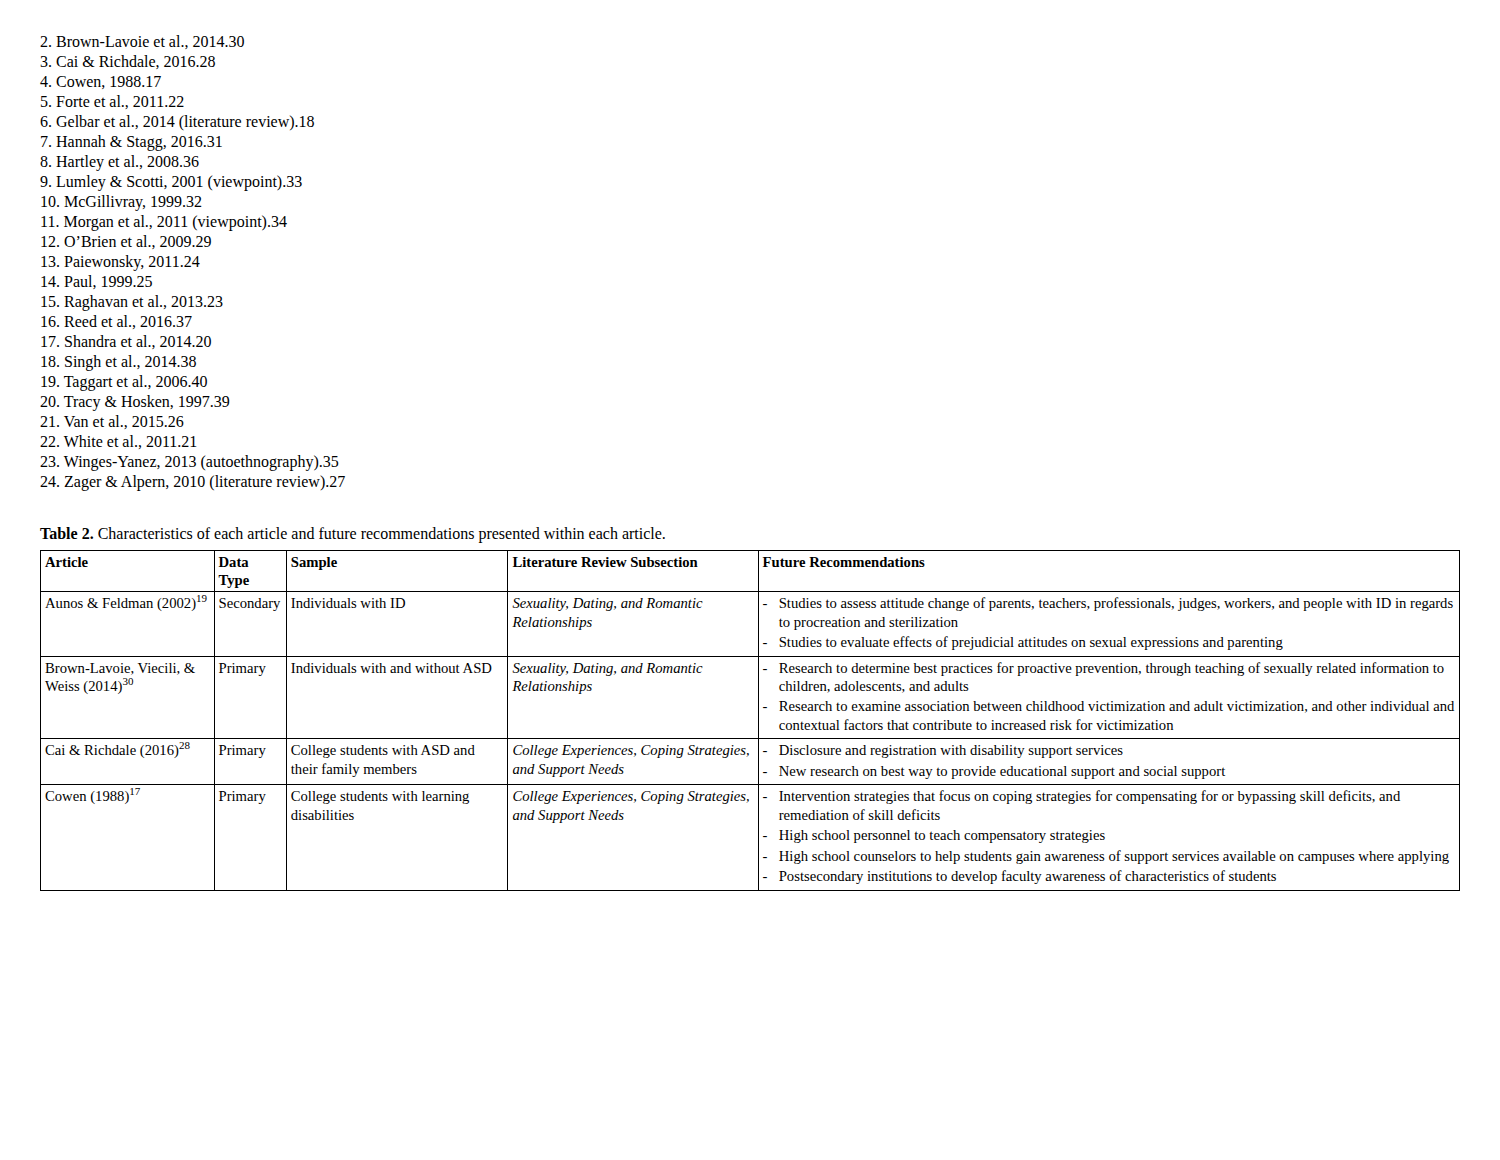2. Brown-Lavoie et al., 2014.30
3. Cai & Richdale, 2016.28
4. Cowen, 1988.17
5. Forte et al., 2011.22
6. Gelbar et al., 2014 (literature review).18
7. Hannah & Stagg, 2016.31
8. Hartley et al., 2008.36
9. Lumley & Scotti, 2001 (viewpoint).33
10. McGillivray, 1999.32
11. Morgan et al., 2011 (viewpoint).34
12. O’Brien et al., 2009.29
13. Paiewonsky, 2011.24
14. Paul, 1999.25
15. Raghavan et al., 2013.23
16. Reed et al., 2016.37
17. Shandra et al., 2014.20
18. Singh et al., 2014.38
19. Taggart et al., 2006.40
20. Tracy & Hosken, 1997.39
21. Van et al., 2015.26
22. White et al., 2011.21
23. Winges-Yanez, 2013 (autoethnography).35
24. Zager & Alpern, 2010 (literature review).27
Table 2. Characteristics of each article and future recommendations presented within each article.
| Article | Data Type | Sample | Literature Review Subsection | Future Recommendations |
| --- | --- | --- | --- | --- |
| Aunos & Feldman (2002) 19 | Secondary | Individuals with ID | Sexuality, Dating, and Romantic Relationships | Studies to assess attitude change of parents, teachers, professionals, judges, workers, and people with ID in regards to procreation and sterilization Studies to evaluate effects of prejudicial attitudes on sexual expressions and parenting |
| Brown-Lavoie, Viecili, & Weiss (2014) 30 | Primary | Individuals with and without ASD | Sexuality, Dating, and Romantic Relationships | Research to determine best practices for proactive prevention, through teaching of sexually related information to children, adolescents, and adults Research to examine association between childhood victimization and adult victimization, and other individual and contextual factors that contribute to increased risk for victimization |
| Cai & Richdale (2016) 28 | Primary | College students with ASD and their family members | College Experiences, Coping Strategies, and Support Needs | Disclosure and registration with disability support services New research on best way to provide educational support and social support |
| Cowen (1988) 17 | Primary | College students with learning disabilities | College Experiences, Coping Strategies, and Support Needs | Intervention strategies that focus on coping strategies for compensating for or bypassing skill deficits, and remediation of skill deficits High school personnel to teach compensatory strategies High school counselors to help students gain awareness of support services available on campuses where applying Postsecondary institutions to develop faculty awareness of characteristics of students |